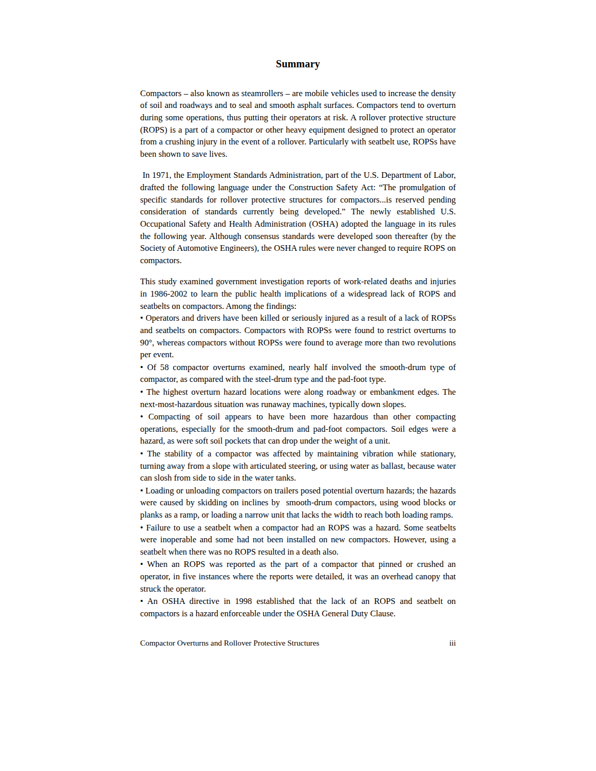Summary
Compactors – also known as steamrollers – are mobile vehicles used to increase the density of soil and roadways and to seal and smooth asphalt surfaces. Compactors tend to overturn during some operations, thus putting their operators at risk. A rollover protective structure (ROPS) is a part of a compactor or other heavy equipment designed to protect an operator from a crushing injury in the event of a rollover. Particularly with seatbelt use, ROPSs have been shown to save lives.
In 1971, the Employment Standards Administration, part of the U.S. Department of Labor, drafted the following language under the Construction Safety Act: “The promulgation of specific standards for rollover protective structures for compactors...is reserved pending consideration of standards currently being developed.” The newly established U.S. Occupational Safety and Health Administration (OSHA) adopted the language in its rules the following year. Although consensus standards were developed soon thereafter (by the Society of Automotive Engineers), the OSHA rules were never changed to require ROPS on compactors.
This study examined government investigation reports of work-related deaths and injuries in 1986-2002 to learn the public health implications of a widespread lack of ROPS and seatbelts on compactors. Among the findings:
• Operators and drivers have been killed or seriously injured as a result of a lack of ROPSs and seatbelts on compactors. Compactors with ROPSs were found to restrict overturns to 90°, whereas compactors without ROPSs were found to average more than two revolutions per event.
• Of 58 compactor overturns examined, nearly half involved the smooth-drum type of compactor, as compared with the steel-drum type and the pad-foot type.
• The highest overturn hazard locations were along roadway or embankment edges. The next-most-hazardous situation was runaway machines, typically down slopes.
• Compacting of soil appears to have been more hazardous than other compacting operations, especially for the smooth-drum and pad-foot compactors. Soil edges were a hazard, as were soft soil pockets that can drop under the weight of a unit.
• The stability of a compactor was affected by maintaining vibration while stationary, turning away from a slope with articulated steering, or using water as ballast, because water can slosh from side to side in the water tanks.
• Loading or unloading compactors on trailers posed potential overturn hazards; the hazards were caused by skidding on inclines by smooth-drum compactors, using wood blocks or planks as a ramp, or loading a narrow unit that lacks the width to reach both loading ramps.
• Failure to use a seatbelt when a compactor had an ROPS was a hazard. Some seatbelts were inoperable and some had not been installed on new compactors. However, using a seatbelt when there was no ROPS resulted in a death also.
• When an ROPS was reported as the part of a compactor that pinned or crushed an operator, in five instances where the reports were detailed, it was an overhead canopy that struck the operator.
• An OSHA directive in 1998 established that the lack of an ROPS and seatbelt on compactors is a hazard enforceable under the OSHA General Duty Clause.
Compactor Overturns and Rollover Protective Structures
iii